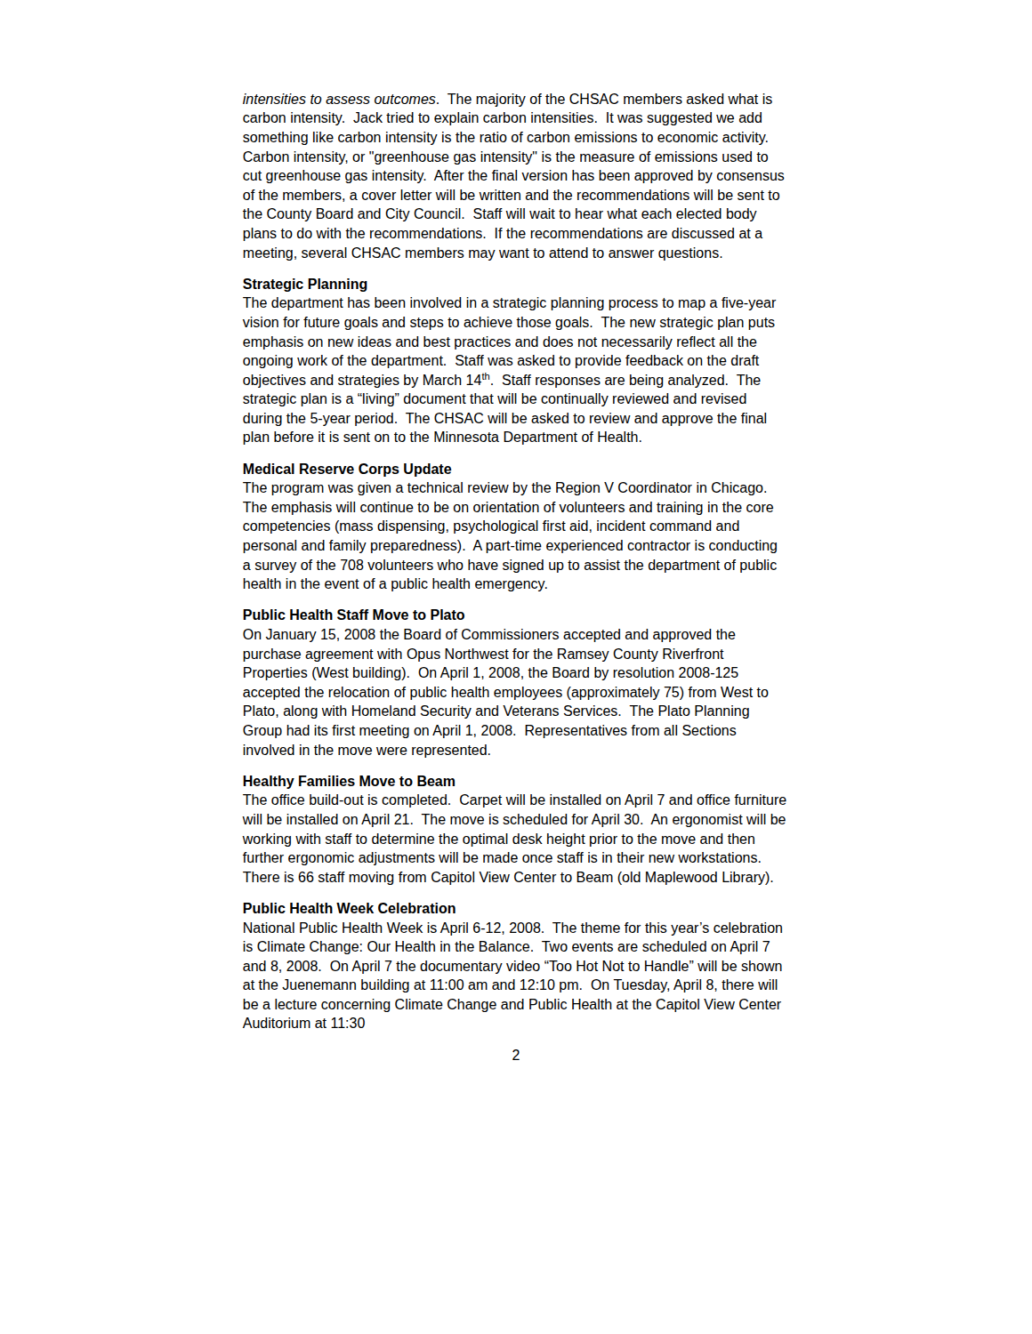intensities to assess outcomes. The majority of the CHSAC members asked what is carbon intensity. Jack tried to explain carbon intensities. It was suggested we add something like carbon intensity is the ratio of carbon emissions to economic activity. Carbon intensity, or "greenhouse gas intensity" is the measure of emissions used to cut greenhouse gas intensity. After the final version has been approved by consensus of the members, a cover letter will be written and the recommendations will be sent to the County Board and City Council. Staff will wait to hear what each elected body plans to do with the recommendations. If the recommendations are discussed at a meeting, several CHSAC members may want to attend to answer questions.
Strategic Planning
The department has been involved in a strategic planning process to map a five-year vision for future goals and steps to achieve those goals. The new strategic plan puts emphasis on new ideas and best practices and does not necessarily reflect all the ongoing work of the department. Staff was asked to provide feedback on the draft objectives and strategies by March 14th. Staff responses are being analyzed. The strategic plan is a “living” document that will be continually reviewed and revised during the 5-year period. The CHSAC will be asked to review and approve the final plan before it is sent on to the Minnesota Department of Health.
Medical Reserve Corps Update
The program was given a technical review by the Region V Coordinator in Chicago. The emphasis will continue to be on orientation of volunteers and training in the core competencies (mass dispensing, psychological first aid, incident command and personal and family preparedness). A part-time experienced contractor is conducting a survey of the 708 volunteers who have signed up to assist the department of public health in the event of a public health emergency.
Public Health Staff Move to Plato
On January 15, 2008 the Board of Commissioners accepted and approved the purchase agreement with Opus Northwest for the Ramsey County Riverfront Properties (West building). On April 1, 2008, the Board by resolution 2008-125 accepted the relocation of public health employees (approximately 75) from West to Plato, along with Homeland Security and Veterans Services. The Plato Planning Group had its first meeting on April 1, 2008. Representatives from all Sections involved in the move were represented.
Healthy Families Move to Beam
The office build-out is completed. Carpet will be installed on April 7 and office furniture will be installed on April 21. The move is scheduled for April 30. An ergonomist will be working with staff to determine the optimal desk height prior to the move and then further ergonomic adjustments will be made once staff is in their new workstations. There is 66 staff moving from Capitol View Center to Beam (old Maplewood Library).
Public Health Week Celebration
National Public Health Week is April 6-12, 2008. The theme for this year’s celebration is Climate Change: Our Health in the Balance. Two events are scheduled on April 7 and 8, 2008. On April 7 the documentary video “Too Hot Not to Handle” will be shown at the Juenemann building at 11:00 am and 12:10 pm. On Tuesday, April 8, there will be a lecture concerning Climate Change and Public Health at the Capitol View Center Auditorium at 11:30
2